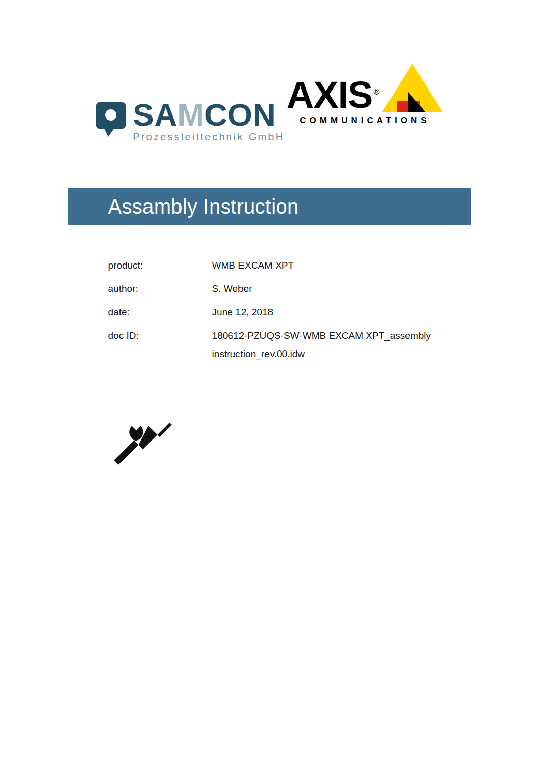SAMCON
Prozessleittechnik GmbH
AXIS®
COMMUNICATIONS
Assambly Instruction
| product: | WMB EXCAM XPT |
| author: | S. Weber |
| date: | June 12, 2018 |
| doc ID: | 180612-PZUQS-SW-WMB EXCAM XPT_assembly instruction_rev.00.idw |